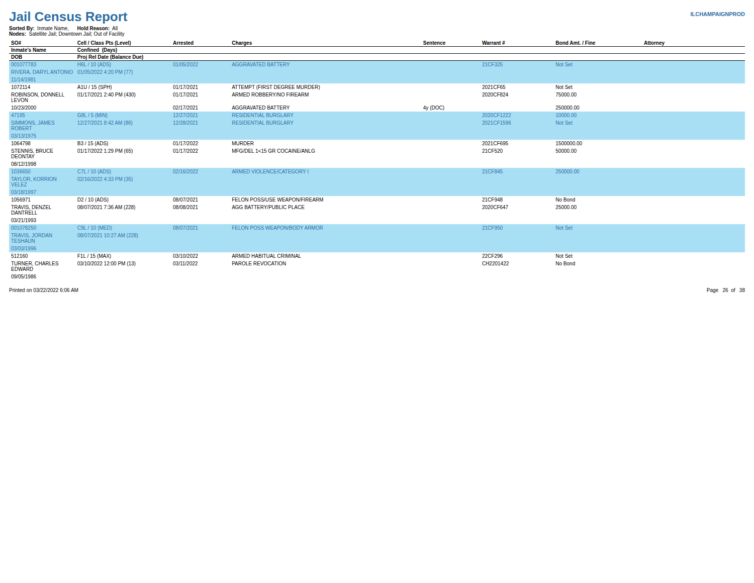ILCHAMPAIGNPROD
Jail Census Report
Sorted By: Inmate Name, Hold Reason: All
Nodes: Satellite Jail; Downtown Jail; Out of Facility
| SO# | Cell / Class Pts (Level) | Arrested | Charges | Sentence | Warrant # | Bond Amt. / Fine | Attorney |
| --- | --- | --- | --- | --- | --- | --- | --- |
| Inmate's Name | Confined (Days) | | | | | | |
| DOB | Proj Rel Date (Balance Due) | | | | | | |
| 001077783 | H6L / 10 (ADS) | 01/05/2022 | AGGRAVATED BATTERY | | 21CF325 | Not Set | |
| RIVERA, DARYL ANTONIO | 01/05/2022 4:20 PM (77) | | | | | | |
| 11/14/1981 | | | | | | | |
| 1072114 | A1U / 15 (SPH) | 01/17/2021 | ATTEMPT (FIRST DEGREE MURDER) | | 2021CF65 | Not Set | |
| ROBINSON, DONNELL LEVON | 01/17/2021 2:40 PM (430) | 01/17/2021 | ARMED ROBBERY/NO FIREARM | | 2020CF824 | 75000.00 | |
| 10/23/2000 | | 02/17/2021 | AGGRAVATED BATTERY | 4y (DOC) | | 250000.00 | |
| 47195 | G8L / 5 (MIN) | 12/27/2021 | RESIDENTIAL BURGLARY | | 2020CF1222 | 10000.00 | |
| SIMMONS, JAMES ROBERT | 12/27/2021 8:42 AM (86) | 12/28/2021 | RESIDENTIAL BURGLARY | | 2021CF1596 | Not Set | |
| 03/13/1975 | | | | | | | |
| 1064798 | B3 / 15 (ADS) | 01/17/2022 | MURDER | | 2021CF695 | 1500000.00 | |
| STENNIS, BRUCE DEONTAY | 01/17/2022 1:29 PM (65) | 01/17/2022 | MFG/DEL 1<15 GR COCAINE/ANLG | | 21CF520 | 50000.00 | |
| 08/12/1998 | | | | | | | |
| 1036650 | C7L / 10 (ADS) | 02/16/2022 | ARMED VIOLENCE/CATEGORY I | | 21CF845 | 250000.00 | |
| TAYLOR, KORRION VELEZ | 02/16/2022 4:33 PM (35) | | | | | | |
| 03/18/1997 | | | | | | | |
| 1056971 | D2 / 10 (ADS) | 08/07/2021 | FELON POSS/USE WEAPON/FIREARM | | 21CF948 | No Bond | |
| TRAVIS, DENZEL DANTRELL | 08/07/2021 7:36 AM (228) | 08/08/2021 | AGG BATTERY/PUBLIC PLACE | | 2020CF647 | 25000.00 | |
| 03/21/1993 | | | | | | | |
| 001078250 | C9L / 10 (MED) | 08/07/2021 | FELON POSS WEAPON/BODY ARMOR | | 21CF950 | Not Set | |
| TRAVIS, JORDAN TESHAUN | 08/07/2021 10:27 AM (228) | | | | | | |
| 03/03/1996 | | | | | | | |
| 512160 | F1L / 15 (MAX) | 03/10/2022 | ARMED HABITUAL CRIMINAL | | 22CF296 | Not Set | |
| TURNER, CHARLES EDWARD | 03/10/2022 12:00 PM (13) | 03/11/2022 | PAROLE REVOCATION | | CH2201422 | No Bond | |
| 09/05/1986 | | | | | | | |
Printed on 03/22/2022 6:06 AM Page 26 of 38